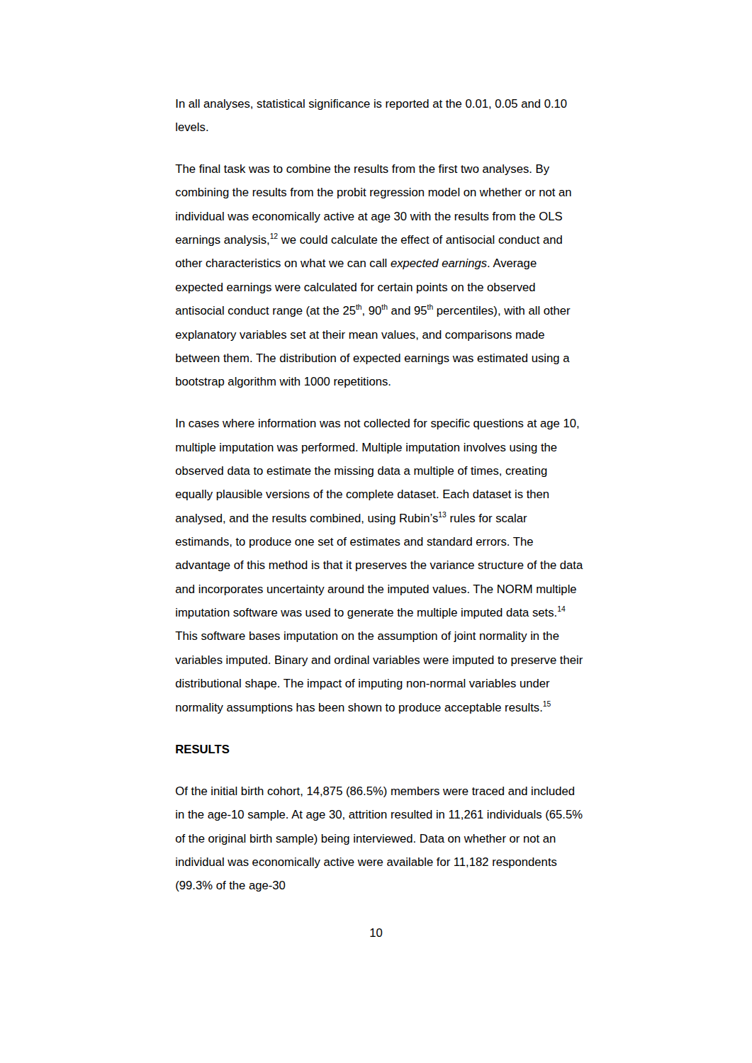In all analyses, statistical significance is reported at the 0.01, 0.05 and 0.10 levels.
The final task was to combine the results from the first two analyses. By combining the results from the probit regression model on whether or not an individual was economically active at age 30 with the results from the OLS earnings analysis,12 we could calculate the effect of antisocial conduct and other characteristics on what we can call expected earnings. Average expected earnings were calculated for certain points on the observed antisocial conduct range (at the 25th, 90th and 95th percentiles), with all other explanatory variables set at their mean values, and comparisons made between them. The distribution of expected earnings was estimated using a bootstrap algorithm with 1000 repetitions.
In cases where information was not collected for specific questions at age 10, multiple imputation was performed. Multiple imputation involves using the observed data to estimate the missing data a multiple of times, creating equally plausible versions of the complete dataset. Each dataset is then analysed, and the results combined, using Rubin’s13 rules for scalar estimands, to produce one set of estimates and standard errors. The advantage of this method is that it preserves the variance structure of the data and incorporates uncertainty around the imputed values. The NORM multiple imputation software was used to generate the multiple imputed data sets.14 This software bases imputation on the assumption of joint normality in the variables imputed. Binary and ordinal variables were imputed to preserve their distributional shape. The impact of imputing non-normal variables under normality assumptions has been shown to produce acceptable results.15
RESULTS
Of the initial birth cohort, 14,875 (86.5%) members were traced and included in the age-10 sample. At age 30, attrition resulted in 11,261 individuals (65.5% of the original birth sample) being interviewed. Data on whether or not an individual was economically active were available for 11,182 respondents (99.3% of the age-30
10